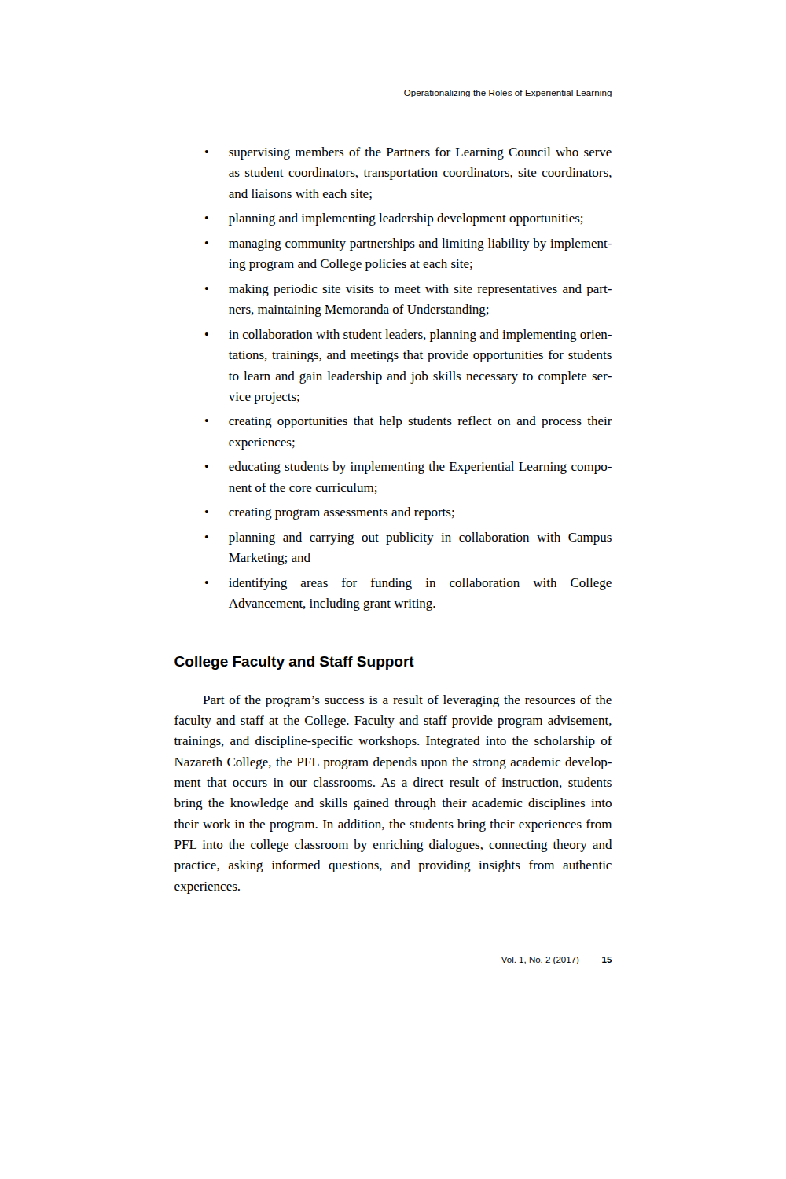Operationalizing the Roles of Experiential Learning
supervising members of the Partners for Learning Council who serve as student coordinators, transportation coordinators, site coordinators, and liaisons with each site;
planning and implementing leadership development opportunities;
managing community partnerships and limiting liability by implementing program and College policies at each site;
making periodic site visits to meet with site representatives and partners, maintaining Memoranda of Understanding;
in collaboration with student leaders, planning and implementing orientations, trainings, and meetings that provide opportunities for students to learn and gain leadership and job skills necessary to complete service projects;
creating opportunities that help students reflect on and process their experiences;
educating students by implementing the Experiential Learning component of the core curriculum;
creating program assessments and reports;
planning and carrying out publicity in collaboration with Campus Marketing; and
identifying areas for funding in collaboration with College Advancement, including grant writing.
College Faculty and Staff Support
Part of the program’s success is a result of leveraging the resources of the faculty and staff at the College. Faculty and staff provide program advisement, trainings, and discipline-specific workshops. Integrated into the scholarship of Nazareth College, the PFL program depends upon the strong academic development that occurs in our classrooms. As a direct result of instruction, students bring the knowledge and skills gained through their academic disciplines into their work in the program. In addition, the students bring their experiences from PFL into the college classroom by enriching dialogues, connecting theory and practice, asking informed questions, and providing insights from authentic experiences.
Vol. 1, No. 2 (2017)15